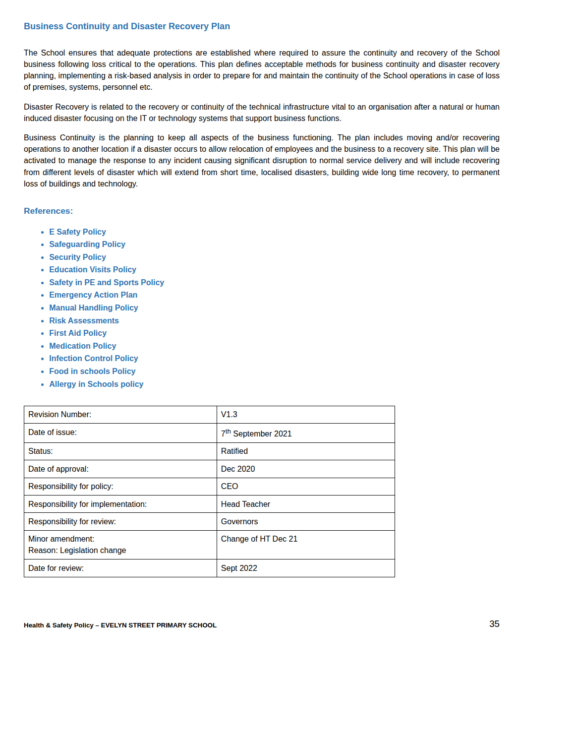Business Continuity and Disaster Recovery Plan
The School ensures that adequate protections are established where required to assure the continuity and recovery of the School business following loss critical to the operations. This plan defines acceptable methods for business continuity and disaster recovery planning, implementing a risk-based analysis in order to prepare for and maintain the continuity of the School operations in case of loss of premises, systems, personnel etc.
Disaster Recovery is related to the recovery or continuity of the technical infrastructure vital to an organisation after a natural or human induced disaster focusing on the IT or technology systems that support business functions.
Business Continuity is the planning to keep all aspects of the business functioning. The plan includes moving and/or recovering operations to another location if a disaster occurs to allow relocation of employees and the business to a recovery site. This plan will be activated to manage the response to any incident causing significant disruption to normal service delivery and will include recovering from different levels of disaster which will extend from short time, localised disasters, building wide long time recovery, to permanent loss of buildings and technology.
References:
E Safety Policy
Safeguarding Policy
Security Policy
Education Visits Policy
Safety in PE and Sports Policy
Emergency Action Plan
Manual Handling Policy
Risk Assessments
First Aid Policy
Medication Policy
Infection Control Policy
Food in schools Policy
Allergy in Schools policy
| Revision Number: | V1.3 |
| Date of issue: | 7 th September 2021 |
| Status: | Ratified |
| Date of approval: | Dec 2020 |
| Responsibility for policy: | CEO |
| Responsibility for implementation: | Head Teacher |
| Responsibility for review: | Governors |
| Minor amendment: Reason: Legislation change | Change of HT Dec 21 |
| Date for review: | Sept 2022 |
Health & Safety Policy – EVELYN STREET PRIMARY SCHOOL 35